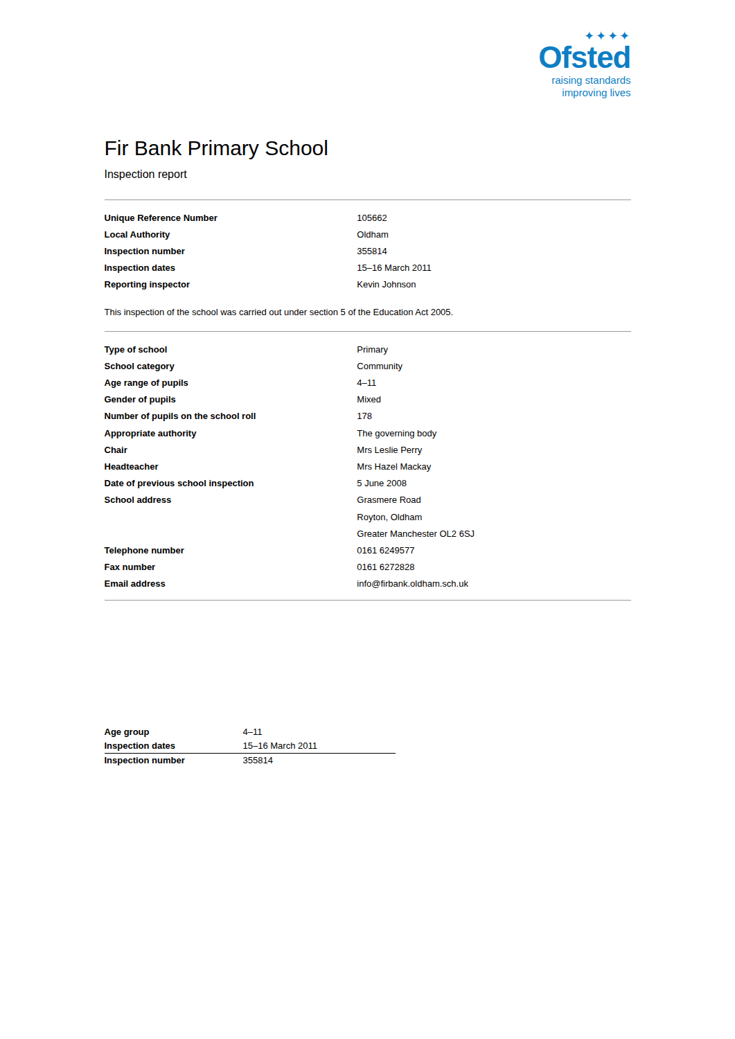✦✦✦✦
Ofsted
raising standards
improving lives
Fir Bank Primary School
Inspection report
| Unique Reference Number | 105662 |
| Local Authority | Oldham |
| Inspection number | 355814 |
| Inspection dates | 15–16 March 2011 |
| Reporting inspector | Kevin Johnson |
This inspection of the school was carried out under section 5 of the Education Act 2005.
| Type of school | Primary |
| School category | Community |
| Age range of pupils | 4–11 |
| Gender of pupils | Mixed |
| Number of pupils on the school roll | 178 |
| Appropriate authority | The governing body |
| Chair | Mrs Leslie Perry |
| Headteacher | Mrs Hazel Mackay |
| Date of previous school inspection | 5 June 2008 |
| School address | Grasmere Road |
| | Royton, Oldham |
| | Greater Manchester OL2 6SJ |
| Telephone number | 0161 6249577 |
| Fax number | 0161 6272828 |
| Email address | info@firbank.oldham.sch.uk |
| Age group | 4–11 |
| Inspection dates | 15–16 March 2011 |
| Inspection number | 355814 |